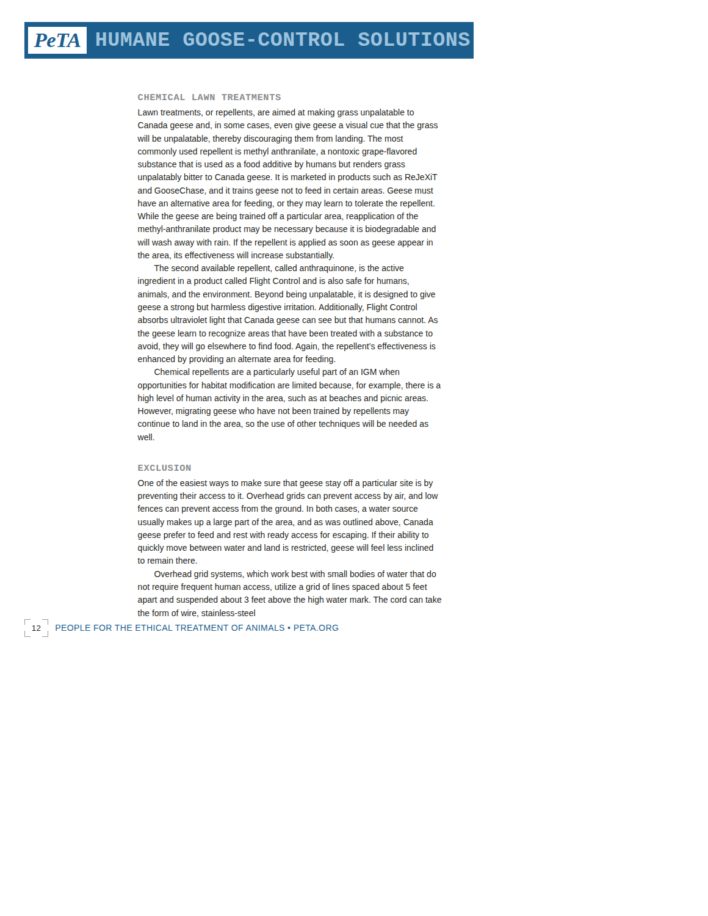PeTA
HUMANE GOOSE-CONTROL SOLUTIONS
Chemical Lawn Treatments
Lawn treatments, or repellents, are aimed at making grass unpalatable to Canada geese and, in some cases, even give geese a visual cue that the grass will be unpalatable, thereby discouraging them from landing. The most commonly used repellent is methyl anthranilate, a nontoxic grape-flavored substance that is used as a food additive by humans but renders grass unpalatably bitter to Canada geese. It is marketed in products such as ReJeXiT and GooseChase, and it trains geese not to feed in certain areas. Geese must have an alternative area for feeding, or they may learn to tolerate the repellent. While the geese are being trained off a particular area, reapplication of the methyl-anthranilate product may be necessary because it is biodegradable and will wash away with rain. If the repellent is applied as soon as geese appear in the area, its effectiveness will increase substantially.
The second available repellent, called anthraquinone, is the active ingredient in a product called Flight Control and is also safe for humans, animals, and the environment. Beyond being unpalatable, it is designed to give geese a strong but harmless digestive irritation. Additionally, Flight Control absorbs ultraviolet light that Canada geese can see but that humans cannot. As the geese learn to recognize areas that have been treated with a substance to avoid, they will go elsewhere to find food. Again, the repellent’s effectiveness is enhanced by providing an alternate area for feeding.
Chemical repellents are a particularly useful part of an IGM when opportunities for habitat modification are limited because, for example, there is a high level of human activity in the area, such as at beaches and picnic areas. However, migrating geese who have not been trained by repellents may continue to land in the area, so the use of other techniques will be needed as well.
Exclusion
One of the easiest ways to make sure that geese stay off a particular site is by preventing their access to it. Overhead grids can prevent access by air, and low fences can prevent access from the ground. In both cases, a water source usually makes up a large part of the area, and as was outlined above, Canada geese prefer to feed and rest with ready access for escaping. If their ability to quickly move between water and land is restricted, geese will feel less inclined to remain there.
Overhead grid systems, which work best with small bodies of water that do not require frequent human access, utilize a grid of lines spaced about 5 feet apart and suspended about 3 feet above the high water mark. The cord can take the form of wire, stainless-steel
12
PEOPLE FOR THE ETHICAL TREATMENT OF ANIMALS • PETA.ORG